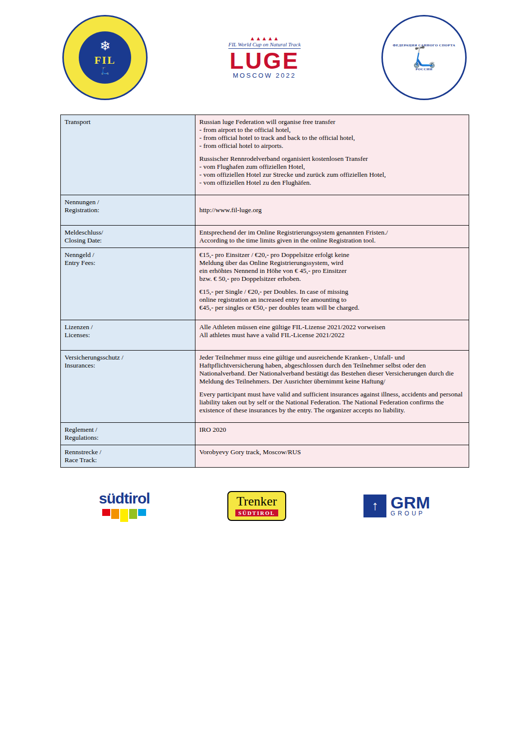❄
FIL
🛴
▲▲▲▲▲
FIL World Cup on Natural Track
LUGE
MOSCOW 2022
ФЕДЕРАЦИЯ САННОГО СПОРТА
🛴
РОССИИ
| Transport | Russian luge Federation will organise free transfer - from airport to the official hotel, - from official hotel to track and back to the official hotel, - from official hotel to airports. Russischer Rennrodelverband organisiert kostenlosen Transfer - vom Flughafen zum offiziellen Hotel, - vom offiziellen Hotel zur Strecke und zurück zum offiziellen Hotel, - vom offiziellen Hotel zu den Flughäfen. |
| Nennungen / Registration: | http://www.fil-luge.org |
| Meldeschluss/ Closing Date: | Entsprechend der im Online Registrierungssystem genannten Fristen./ According to the time limits given in the online Registration tool. |
| Nenngeld / Entry Fees: | €15,- pro Einsitzer / €20,- pro Doppelsitze erfolgt keine Meldung über das Online Registrierungssystem, wird ein erhöhtes Nennend in Höhe von € 45,- pro Einsitzer bzw. € 50,- pro Doppelsitzer erhoben. €15,- per Single / €20,- per Doubles. In case of missing online registration an increased entry fee amounting to €45,- per singles or €50,- per doubles team will be charged. |
| Lizenzen / Licenses: | Alle Athleten müssen eine gültige FIL-Lizense 2021/2022 vorweisen All athletes must have a valid FIL-License 2021/2022 |
| Versicherungsschutz / Insurances: | Jeder Teilnehmer muss eine gültige und ausreichende Kranken-, Unfall- und Haftpflichtversicherung haben, abgeschlossen durch den Teilnehmer selbst oder den Nationalverband. Der Nationalverband bestätigt das Bestehen dieser Versicherungen durch die Meldung des Teilnehmers. Der Ausrichter übernimmt keine Haftung/ Every participant must have valid and sufficient insurances against illness, accidents and personal liability taken out by self or the National Federation. The National Federation confirms the existence of these insurances by the entry. The organizer accepts no liability. |
| Reglement / Regulations: | IRO 2020 |
| Rennstrecke / Race Track: | Vorobyevy Gory track, Moscow/RUS |
südtirol
Trenker
SÜDTIROL
↑
GRM
GROUP